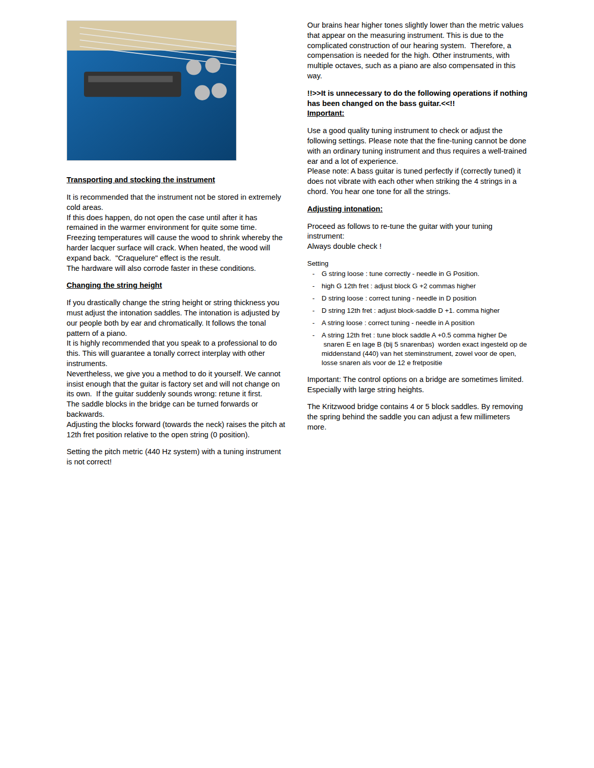Transporting and stocking the instrument
It is recommended that the instrument not be stored in extremely cold areas.
If this does happen, do not open the case until after it has remained in the warmer environment for quite some time.
Freezing temperatures will cause the wood to shrink whereby the harder lacquer surface will crack. When heated, the wood will expand back. "Craquelure" effect is the result.
The hardware will also corrode faster in these conditions.
Changing the string height
If you drastically change the string height or string thickness you must adjust the intonation saddles. The intonation is adjusted by our people both by ear and chromatically. It follows the tonal pattern of a piano.
It is highly recommended that you speak to a professional to do this. This will guarantee a tonally correct interplay with other instruments.
Nevertheless, we give you a method to do it yourself. We cannot insist enough that the guitar is factory set and will not change on its own. If the guitar suddenly sounds wrong: retune it first.
The saddle blocks in the bridge can be turned forwards or backwards.
Adjusting the blocks forward (towards the neck) raises the pitch at 12th fret position relative to the open string (0 position).
Setting the pitch metric (440 Hz system) with a tuning instrument is not correct!
Our brains hear higher tones slightly lower than the metric values that appear on the measuring instrument. This is due to the complicated construction of our hearing system. Therefore, a compensation is needed for the high. Other instruments, with multiple octaves, such as a piano are also compensated in this way.
!!>>It is unnecessary to do the following operations if nothing has been changed on the bass guitar.<<!!
Important:
Use a good quality tuning instrument to check or adjust the following settings. Please note that the fine-tuning cannot be done with an ordinary tuning instrument and thus requires a well-trained ear and a lot of experience.
Please note: A bass guitar is tuned perfectly if (correctly tuned) it does not vibrate with each other when striking the 4 strings in a chord. You hear one tone for all the strings.
Adjusting intonation:
Proceed as follows to re-tune the guitar with your tuning instrument:
Always double check !
Setting
G string loose : tune correctly - needle in G Position.
high G 12th fret : adjust block G +2 commas higher
D string loose : correct tuning - needle in D position
D string 12th fret : adjust block-saddle D +1. comma higher
A string loose : correct tuning - needle in A position
A string 12th fret : tune block saddle A +0.5 comma higher De snaren E en lage B (bij 5 snarenbas) worden exact ingesteld op de middenstand (440) van het steminstrument, zowel voor de open, losse snaren als voor de 12 e fretpositie
Important: The control options on a bridge are sometimes limited. Especially with large string heights.
The Kritzwood bridge contains 4 or 5 block saddles. By removing the spring behind the saddle you can adjust a few millimeters more.